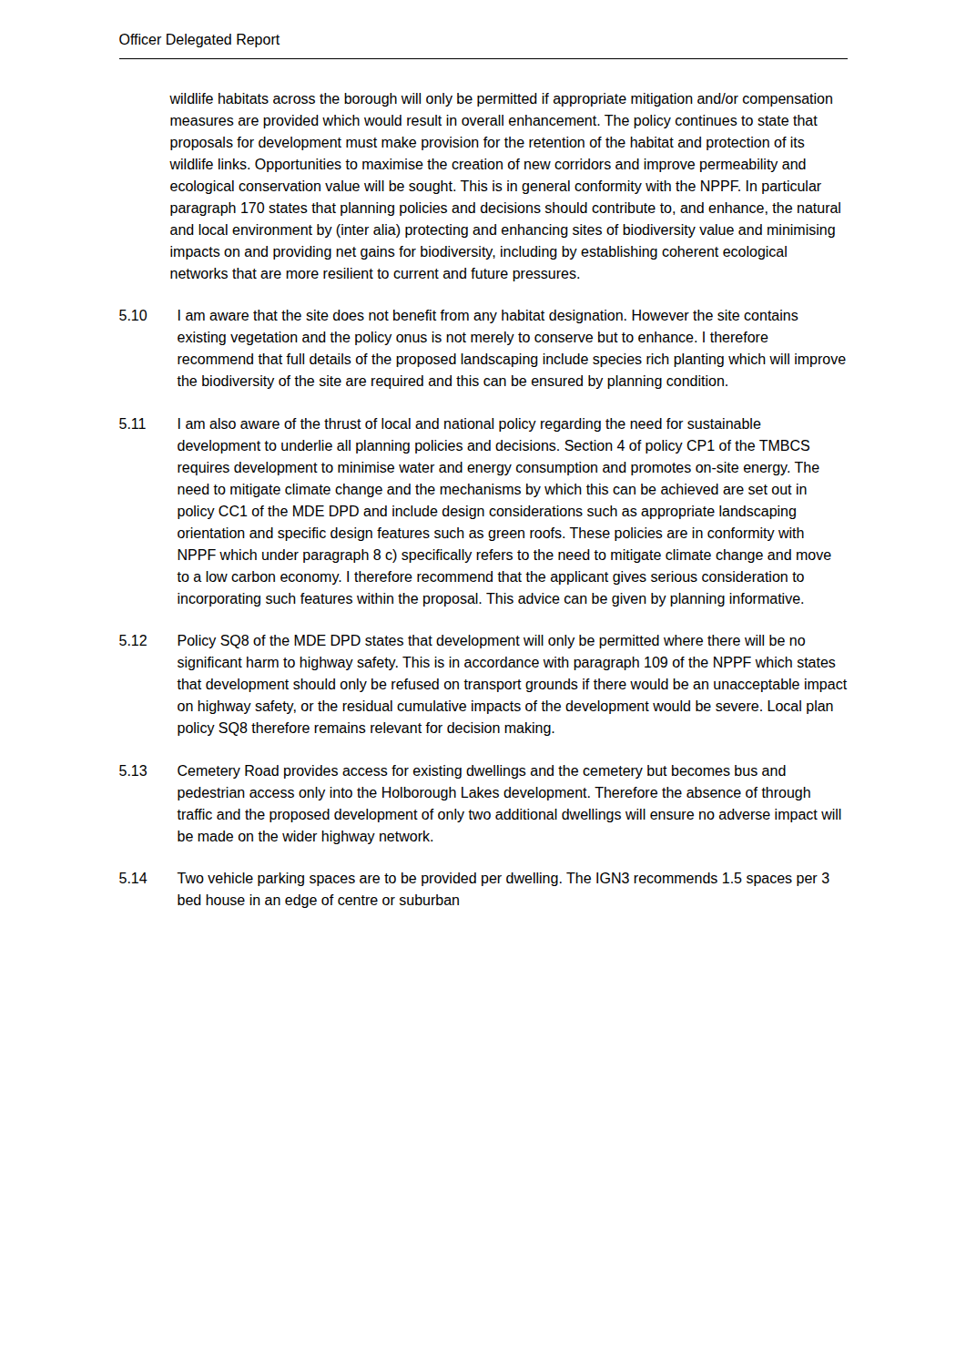Officer Delegated Report
wildlife habitats across the borough will only be permitted if appropriate mitigation and/or compensation measures are provided which would result in overall enhancement. The policy continues to state that proposals for development must make provision for the retention of the habitat and protection of its wildlife links. Opportunities to maximise the creation of new corridors and improve permeability and ecological conservation value will be sought. This is in general conformity with the NPPF. In particular paragraph 170 states that planning policies and decisions should contribute to, and enhance, the natural and local environment by (inter alia) protecting and enhancing sites of biodiversity value and minimising impacts on and providing net gains for biodiversity, including by establishing coherent ecological networks that are more resilient to current and future pressures.
5.10
I am aware that the site does not benefit from any habitat designation. However the site contains existing vegetation and the policy onus is not merely to conserve but to enhance. I therefore recommend that full details of the proposed landscaping include species rich planting which will improve the biodiversity of the site are required and this can be ensured by planning condition.
5.11
I am also aware of the thrust of local and national policy regarding the need for sustainable development to underlie all planning policies and decisions. Section 4 of policy CP1 of the TMBCS requires development to minimise water and energy consumption and promotes on-site energy. The need to mitigate climate change and the mechanisms by which this can be achieved are set out in policy CC1 of the MDE DPD and include design considerations such as appropriate landscaping orientation and specific design features such as green roofs. These policies are in conformity with NPPF which under paragraph 8 c) specifically refers to the need to mitigate climate change and move to a low carbon economy. I therefore recommend that the applicant gives serious consideration to incorporating such features within the proposal. This advice can be given by planning informative.
5.12
Policy SQ8 of the MDE DPD states that development will only be permitted where there will be no significant harm to highway safety. This is in accordance with paragraph 109 of the NPPF which states that development should only be refused on transport grounds if there would be an unacceptable impact on highway safety, or the residual cumulative impacts of the development would be severe. Local plan policy SQ8 therefore remains relevant for decision making.
5.13
Cemetery Road provides access for existing dwellings and the cemetery but becomes bus and pedestrian access only into the Holborough Lakes development. Therefore the absence of through traffic and the proposed development of only two additional dwellings will ensure no adverse impact will be made on the wider highway network.
5.14
Two vehicle parking spaces are to be provided per dwelling. The IGN3 recommends 1.5 spaces per 3 bed house in an edge of centre or suburban